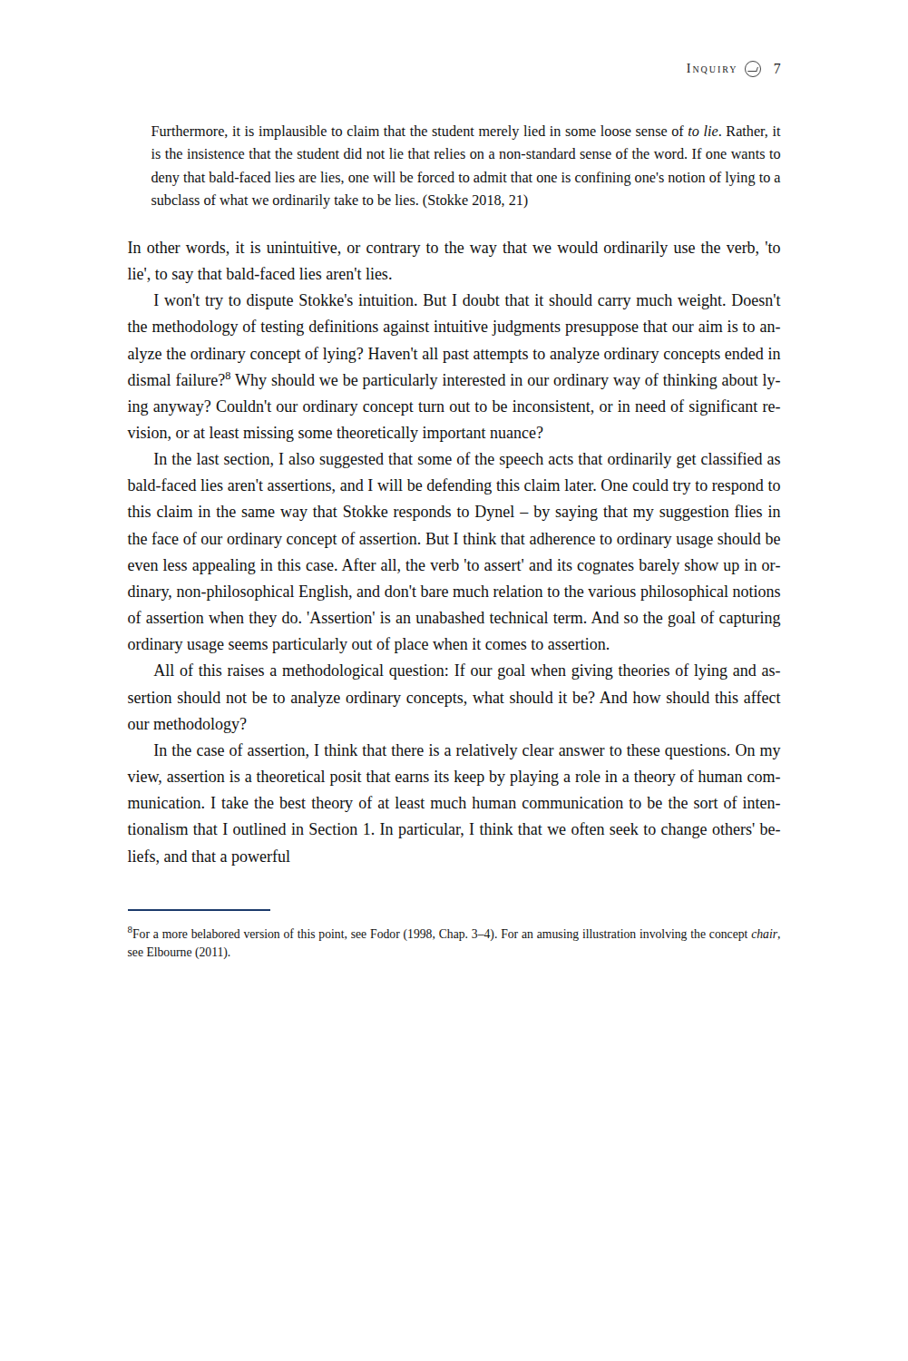Inquiry 7
Furthermore, it is implausible to claim that the student merely lied in some loose sense of to lie. Rather, it is the insistence that the student did not lie that relies on a non-standard sense of the word. If one wants to deny that bald-faced lies are lies, one will be forced to admit that one is confining one's notion of lying to a subclass of what we ordinarily take to be lies. (Stokke 2018, 21)
In other words, it is unintuitive, or contrary to the way that we would ordinarily use the verb, 'to lie', to say that bald-faced lies aren't lies.
I won't try to dispute Stokke's intuition. But I doubt that it should carry much weight. Doesn't the methodology of testing definitions against intuitive judgments presuppose that our aim is to analyze the ordinary concept of lying? Haven't all past attempts to analyze ordinary concepts ended in dismal failure?8 Why should we be particularly interested in our ordinary way of thinking about lying anyway? Couldn't our ordinary concept turn out to be inconsistent, or in need of significant revision, or at least missing some theoretically important nuance?
In the last section, I also suggested that some of the speech acts that ordinarily get classified as bald-faced lies aren't assertions, and I will be defending this claim later. One could try to respond to this claim in the same way that Stokke responds to Dynel – by saying that my suggestion flies in the face of our ordinary concept of assertion. But I think that adherence to ordinary usage should be even less appealing in this case. After all, the verb 'to assert' and its cognates barely show up in ordinary, non-philosophical English, and don't bare much relation to the various philosophical notions of assertion when they do. 'Assertion' is an unabashed technical term. And so the goal of capturing ordinary usage seems particularly out of place when it comes to assertion.
All of this raises a methodological question: If our goal when giving theories of lying and assertion should not be to analyze ordinary concepts, what should it be? And how should this affect our methodology?
In the case of assertion, I think that there is a relatively clear answer to these questions. On my view, assertion is a theoretical posit that earns its keep by playing a role in a theory of human communication. I take the best theory of at least much human communication to be the sort of intentionalism that I outlined in Section 1. In particular, I think that we often seek to change others' beliefs, and that a powerful
8 For a more belabored version of this point, see Fodor (1998, Chap. 3–4). For an amusing illustration involving the concept chair, see Elbourne (2011).